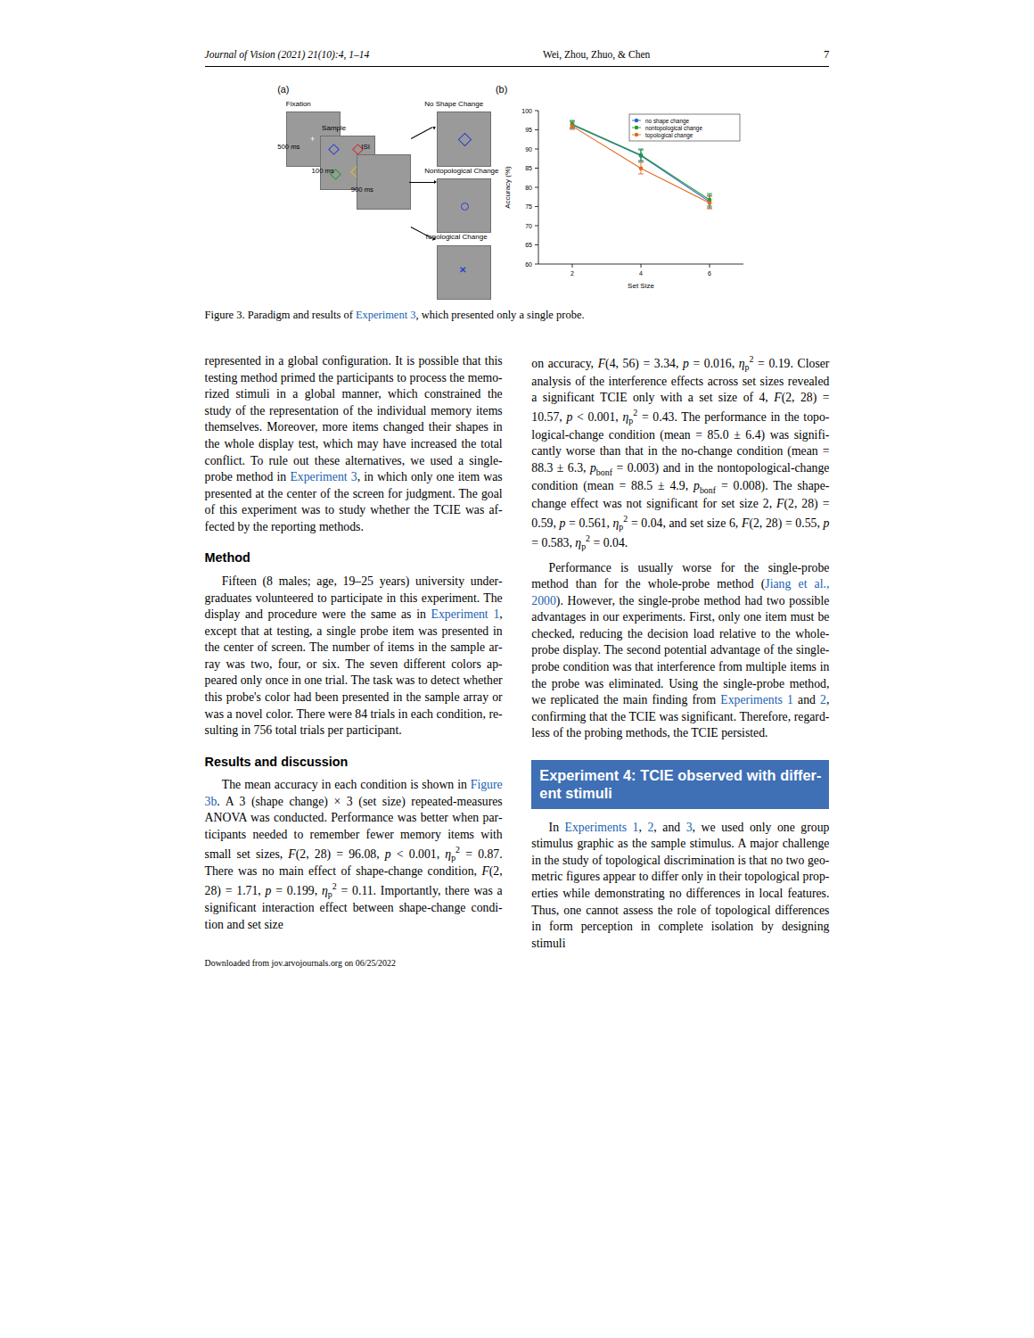Journal of Vision (2021) 21(10):4, 1–14 Wei, Zhou, Zhuo, & Chen 7
(a)
Fixation
+
500 ms
Sample
100 ms
ISI
900 ms
No Shape Change
Nontopological Change
Topological Change
✕
(b)
60 65 70 75 80 85 90 95 100 2 4 6 Set Size Accuracy (%) no shape change nontopological change topological change
Figure 3. Paradigm and results of Experiment 3, which presented only a single probe.
represented in a global configuration. It is possible that this testing method primed the participants to process the memorized stimuli in a global manner, which constrained the study of the representation of the individual memory items themselves. Moreover, more items changed their shapes in the whole display test, which may have increased the total conflict. To rule out these alternatives, we used a single-probe method in Experiment 3, in which only one item was presented at the center of the screen for judgment. The goal of this experiment was to study whether the TCIE was affected by the reporting methods.
Method
Fifteen (8 males; age, 19–25 years) university undergraduates volunteered to participate in this experiment. The display and procedure were the same as in Experiment 1, except that at testing, a single probe item was presented in the center of screen. The number of items in the sample array was two, four, or six. The seven different colors appeared only once in one trial. The task was to detect whether this probe's color had been presented in the sample array or was a novel color. There were 84 trials in each condition, resulting in 756 total trials per participant.
Results and discussion
The mean accuracy in each condition is shown in Figure 3b. A 3 (shape change) × 3 (set size) repeated-measures ANOVA was conducted. Performance was better when participants needed to remember fewer memory items with small set sizes, F(2, 28) = 96.08, p < 0.001, ηp2 = 0.87. There was no main effect of shape-change condition, F(2, 28) = 1.71, p = 0.199, ηp2 = 0.11. Importantly, there was a significant interaction effect between shape-change condition and set size
on accuracy, F(4, 56) = 3.34, p = 0.016, ηp2 = 0.19. Closer analysis of the interference effects across set sizes revealed a significant TCIE only with a set size of 4, F(2, 28) = 10.57, p < 0.001, ηp2 = 0.43. The performance in the topological-change condition (mean = 85.0 ± 6.4) was significantly worse than that in the no-change condition (mean = 88.3 ± 6.3, pbonf = 0.003) and in the nontopological-change condition (mean = 88.5 ± 4.9, pbonf = 0.008). The shape-change effect was not significant for set size 2, F(2, 28) = 0.59, p = 0.561, ηp2 = 0.04, and set size 6, F(2, 28) = 0.55, p = 0.583, ηp2 = 0.04.
Performance is usually worse for the single-probe method than for the whole-probe method (Jiang et al., 2000). However, the single-probe method had two possible advantages in our experiments. First, only one item must be checked, reducing the decision load relative to the whole-probe display. The second potential advantage of the single-probe condition was that interference from multiple items in the probe was eliminated. Using the single-probe method, we replicated the main finding from Experiments 1 and 2, confirming that the TCIE was significant. Therefore, regardless of the probing methods, the TCIE persisted.
Experiment 4: TCIE observed with different stimuli
In Experiments 1, 2, and 3, we used only one group stimulus graphic as the sample stimulus. A major challenge in the study of topological discrimination is that no two geometric figures appear to differ only in their topological properties while demonstrating no differences in local features. Thus, one cannot assess the role of topological differences in form perception in complete isolation by designing stimuli
Downloaded from jov.arvojournals.org on 06/25/2022